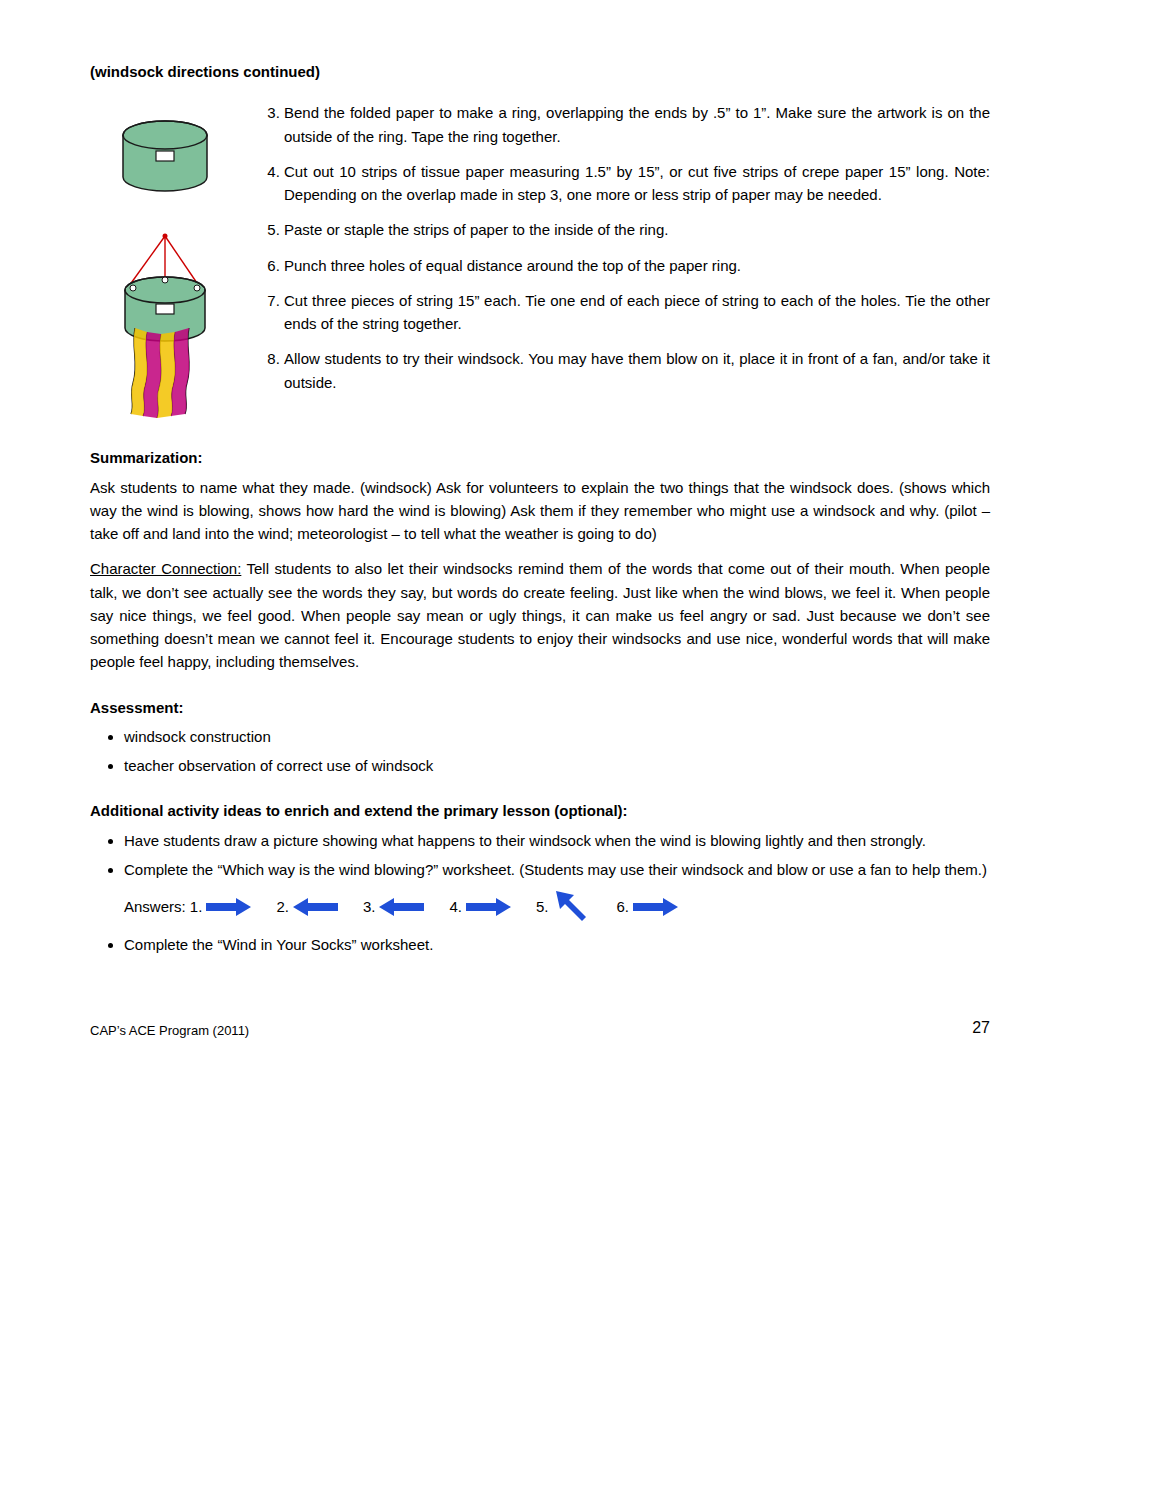(windsock directions continued)
Bend the folded paper to make a ring, overlapping the ends by .5” to 1”. Make sure the artwork is on the outside of the ring. Tape the ring together.
Cut out 10 strips of tissue paper measuring 1.5” by 15”, or cut five strips of crepe paper 15” long. Note: Depending on the overlap made in step 3, one more or less strip of paper may be needed.
Paste or staple the strips of paper to the inside of the ring.
Punch three holes of equal distance around the top of the paper ring.
Cut three pieces of string 15” each. Tie one end of each piece of string to each of the holes. Tie the other ends of the string together.
Allow students to try their windsock. You may have them blow on it, place it in front of a fan, and/or take it outside.
Summarization:
Ask students to name what they made. (windsock) Ask for volunteers to explain the two things that the windsock does. (shows which way the wind is blowing, shows how hard the wind is blowing) Ask them if they remember who might use a windsock and why. (pilot – take off and land into the wind; meteorologist – to tell what the weather is going to do)
Character Connection: Tell students to also let their windsocks remind them of the words that come out of their mouth. When people talk, we don’t see actually see the words they say, but words do create feeling. Just like when the wind blows, we feel it. When people say nice things, we feel good. When people say mean or ugly things, it can make us feel angry or sad. Just because we don’t see something doesn’t mean we cannot feel it. Encourage students to enjoy their windsocks and use nice, wonderful words that will make people feel happy, including themselves.
Assessment:
windsock construction
teacher observation of correct use of windsock
Additional activity ideas to enrich and extend the primary lesson (optional):
Have students draw a picture showing what happens to their windsock when the wind is blowing lightly and then strongly.
Complete the “Which way is the wind blowing?” worksheet. (Students may use their windsock and blow or use a fan to help them.)
Answers: 1. 2. 3. 4. 5. 6.
Complete the “Wind in Your Socks” worksheet.
CAP’s ACE Program (2011) 27